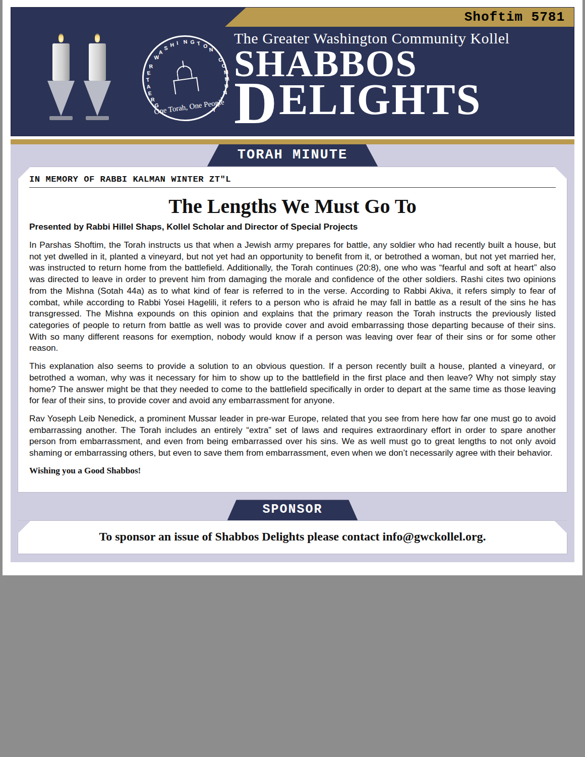Shoftim 5781
G R E A T E R W A S H I N G T O N C O M M U N I T Y
One Torah, One People
The Greater Washington Community Kollel
SHABBOS
DELIGHTS
TORAH MINUTE
IN MEMORY OF RABBI KALMAN WINTER ZT"L
The Lengths We Must Go To
Presented by Rabbi Hillel Shaps, Kollel Scholar and Director of Special Projects
In Parshas Shoftim, the Torah instructs us that when a Jewish army prepares for battle, any soldier who had recently built a house, but not yet dwelled in it, planted a vineyard, but not yet had an opportunity to benefit from it, or betrothed a woman, but not yet married her, was instructed to return home from the battlefield. Additionally, the Torah continues (20:8), one who was “fearful and soft at heart” also was directed to leave in order to prevent him from damaging the morale and confidence of the other soldiers. Rashi cites two opinions from the Mishna (Sotah 44a) as to what kind of fear is referred to in the verse. According to Rabbi Akiva, it refers simply to fear of combat, while according to Rabbi Yosei Hagelili, it refers to a person who is afraid he may fall in battle as a result of the sins he has transgressed. The Mishna expounds on this opinion and explains that the primary reason the Torah instructs the previously listed categories of people to return from battle as well was to provide cover and avoid embarrassing those departing because of their sins. With so many different reasons for exemption, nobody would know if a person was leaving over fear of their sins or for some other reason.
This explanation also seems to provide a solution to an obvious question. If a person recently built a house, planted a vineyard, or betrothed a woman, why was it necessary for him to show up to the battlefield in the first place and then leave? Why not simply stay home? The answer might be that they needed to come to the battlefield specifically in order to depart at the same time as those leaving for fear of their sins, to provide cover and avoid any embarrassment for anyone.
Rav Yoseph Leib Nenedick, a prominent Mussar leader in pre-war Europe, related that you see from here how far one must go to avoid embarrassing another. The Torah includes an entirely “extra” set of laws and requires extraordinary effort in order to spare another person from embarrassment, and even from being embarrassed over his sins. We as well must go to great lengths to not only avoid shaming or embarrassing others, but even to save them from embarrassment, even when we don’t necessarily agree with their behavior.
Wishing you a Good Shabbos!
SPONSOR
To sponsor an issue of Shabbos Delights please contact info@gwckollel.org.